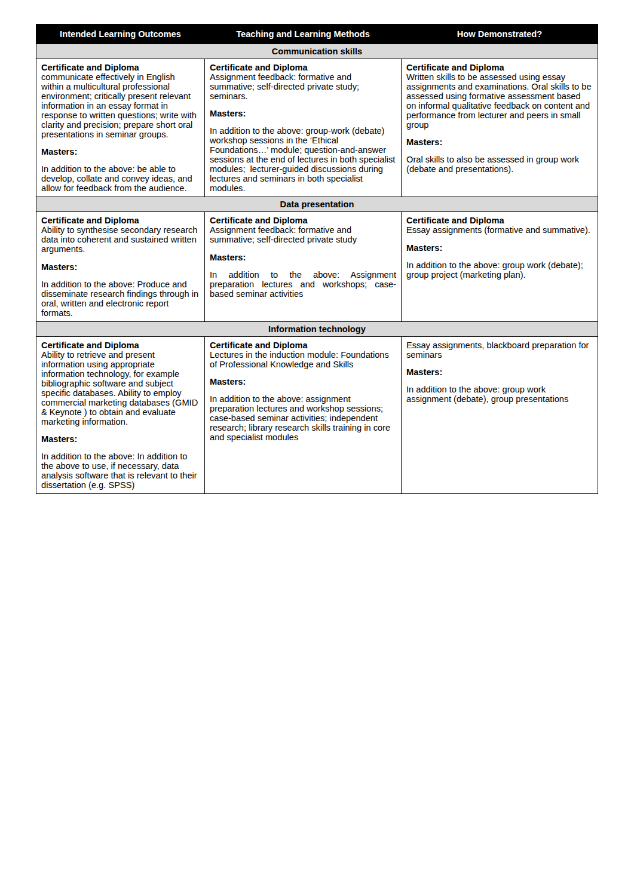| Intended Learning Outcomes | Teaching and Learning Methods | How Demonstrated? |
| --- | --- | --- |
| Communication skills |
| Certificate and Diploma communicate effectively in English within a multicultural professional environment; critically present relevant information in an essay format in response to written questions; write with clarity and precision; prepare short oral presentations in seminar groups. Masters: In addition to the above: be able to develop, collate and convey ideas, and allow for feedback from the audience. | Certificate and Diploma Assignment feedback: formative and summative; self-directed private study; seminars. Masters: In addition to the above: group-work (debate) workshop sessions in the ‘Ethical Foundations…’ module; question-and-answer sessions at the end of lectures in both specialist modules; lecturer-guided discussions during lectures and seminars in both specialist modules. | Certificate and Diploma Written skills to be assessed using essay assignments and examinations. Oral skills to be assessed using formative assessment based on informal qualitative feedback on content and performance from lecturer and peers in small group Masters: Oral skills to also be assessed in group work (debate and presentations). |
| Data presentation |
| Certificate and Diploma Ability to synthesise secondary research data into coherent and sustained written arguments. Masters: In addition to the above: Produce and disseminate research findings through in oral, written and electronic report formats. | Certificate and Diploma Assignment feedback: formative and summative; self-directed private study Masters: In addition to the above: Assignment preparation lectures and workshops; case-based seminar activities | Certificate and Diploma Essay assignments (formative and summative). Masters: In addition to the above: group work (debate); group project (marketing plan). |
| Information technology |
| Certificate and Diploma Ability to retrieve and present information using appropriate information technology, for example bibliographic software and subject specific databases. Ability to employ commercial marketing databases (GMID & Keynote ) to obtain and evaluate marketing information. Masters: In addition to the above: In addition to the above to use, if necessary, data analysis software that is relevant to their dissertation (e.g. SPSS) | Certificate and Diploma Lectures in the induction module: Foundations of Professional Knowledge and Skills Masters: In addition to the above: assignment preparation lectures and workshop sessions; case-based seminar activities; independent research; library research skills training in core and specialist modules | Essay assignments, blackboard preparation for seminars Masters: In addition to the above: group work assignment (debate), group presentations |